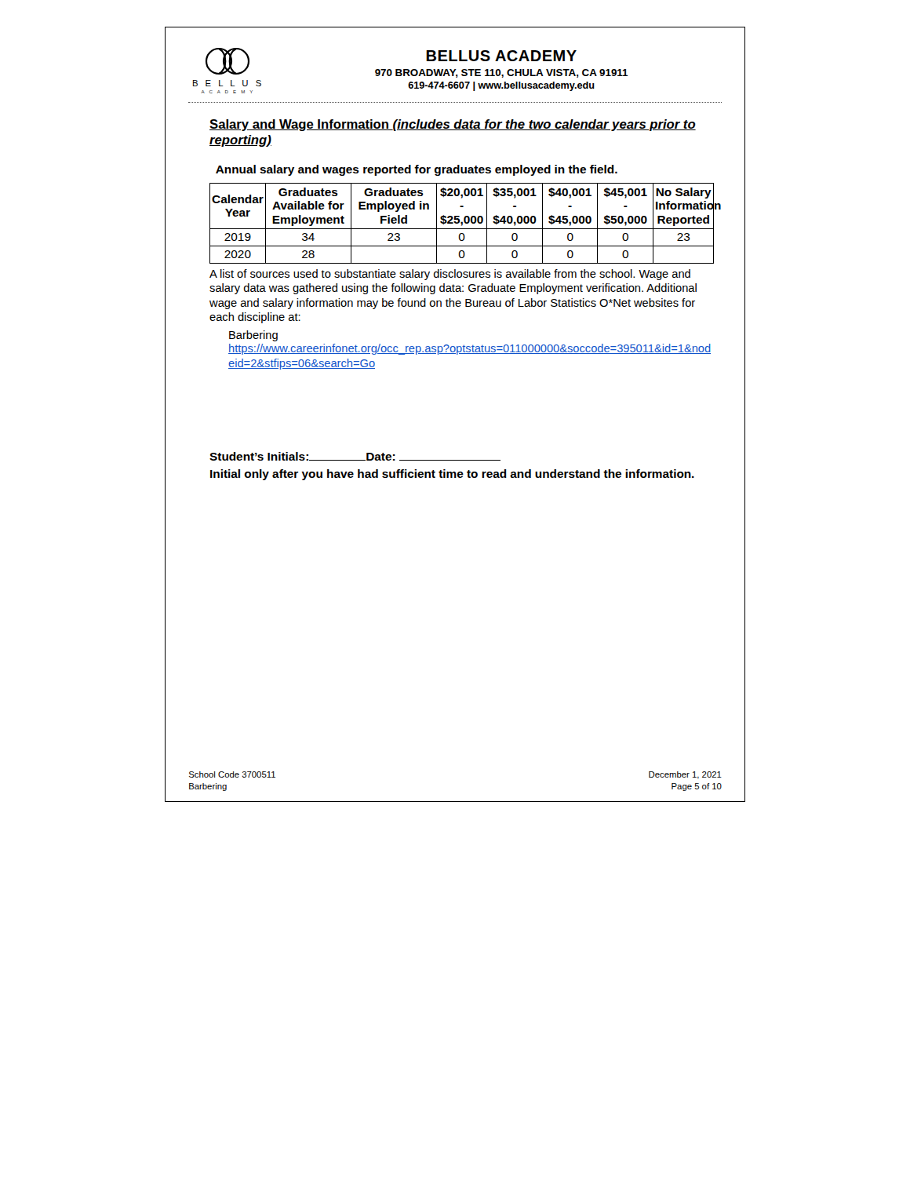B E L L U S
A C A D E M Y
BELLUS ACADEMY
970 BROADWAY, STE 110, CHULA VISTA, CA 91911
619-474-6607 | www.bellusacademy.edu
Salary and Wage Information (includes data for the two calendar years prior to reporting)
Annual salary and wages reported for graduates employed in the field.
| Calendar Year | Graduates Available for Employment | Graduates Employed in Field | $20,001 - $25,000 | $35,001 - $40,000 | $40,001 - $45,000 | $45,001 - $50,000 | No Salary Information Reported |
| --- | --- | --- | --- | --- | --- | --- | --- |
| 2019 | 34 | 23 | 0 | 0 | 0 | 0 | 23 |
| 2020 | 28 | | 0 | 0 | 0 | 0 | |
A list of sources used to substantiate salary disclosures is available from the school. Wage and salary data was gathered using the following data: Graduate Employment verification. Additional wage and salary information may be found on the Bureau of Labor Statistics O*Net websites for each discipline at:
Barbering
https://www.careerinfonet.org/occ_rep.asp?optstatus=011000000&soccode=395011&id=1&nodeid=2&stfips=06&search=Go
Student’s Initials: Date:
Initial only after you have had sufficient time to read and understand the information.
School Code 3700511
Barbering
December 1, 2021
Page 5 of 10